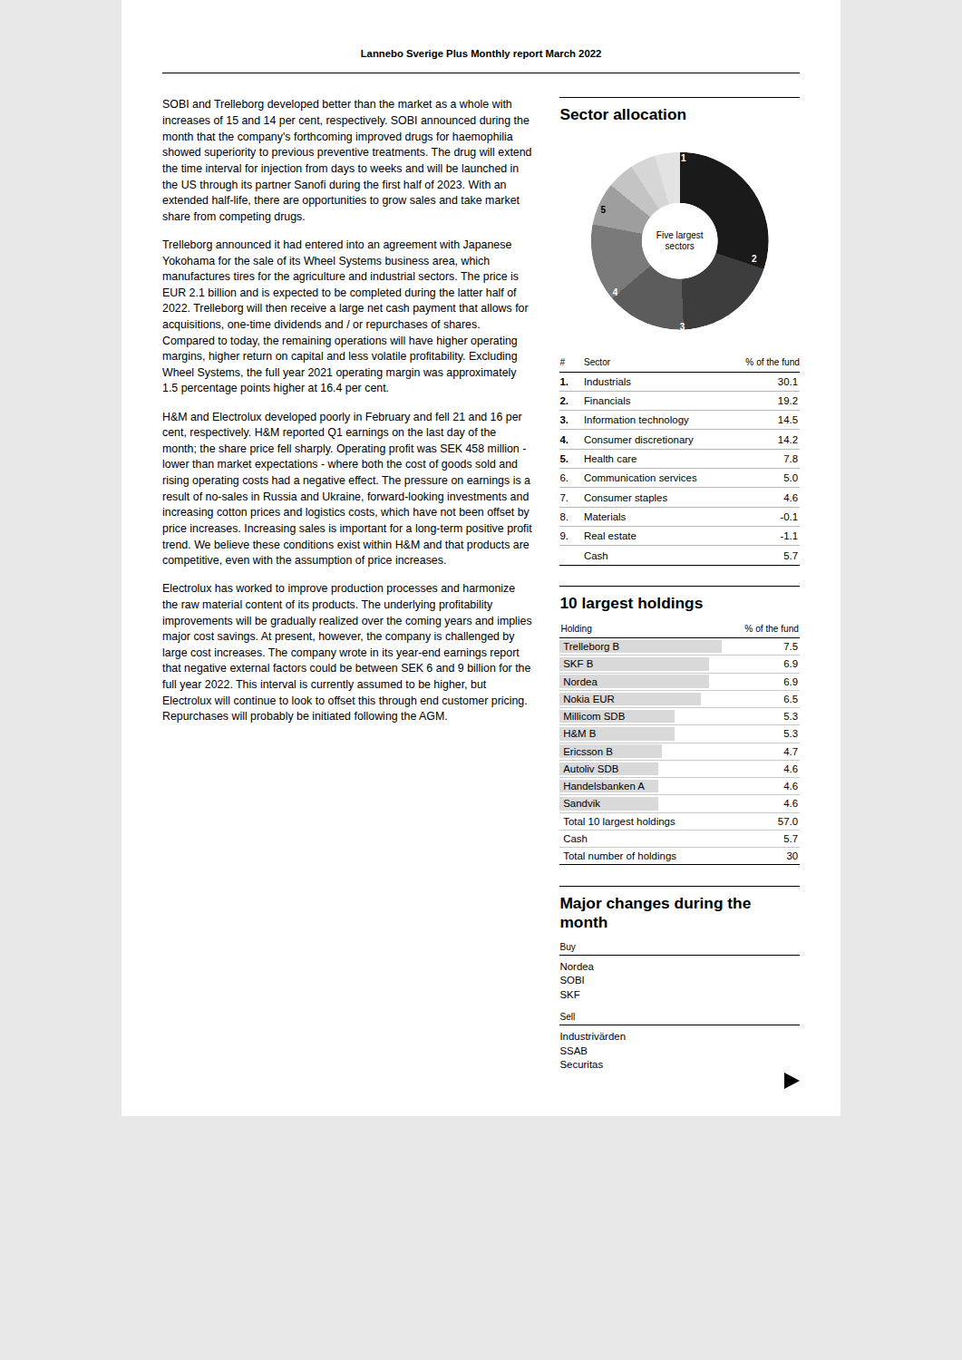Lannebo Sverige Plus Monthly report March 2022
SOBI and Trelleborg developed better than the market as a whole with increases of 15 and 14 per cent, respectively. SOBI announced during the month that the company's forthcoming improved drugs for haemophilia showed superiority to previous preventive treatments. The drug will extend the time interval for injection from days to weeks and will be launched in the US through its partner Sanofi during the first half of 2023. With an extended half-life, there are opportunities to grow sales and take market share from competing drugs.
Trelleborg announced it had entered into an agreement with Japanese Yokohama for the sale of its Wheel Systems business area, which manufactures tires for the agriculture and industrial sectors. The price is EUR 2.1 billion and is expected to be completed during the latter half of 2022. Trelleborg will then receive a large net cash payment that allows for acquisitions, one-time dividends and / or repurchases of shares. Compared to today, the remaining operations will have higher operating margins, higher return on capital and less volatile profitability. Excluding Wheel Systems, the full year 2021 operating margin was approximately 1.5 percentage points higher at 16.4 per cent.
H&M and Electrolux developed poorly in February and fell 21 and 16 per cent, respectively. H&M reported Q1 earnings on the last day of the month; the share price fell sharply. Operating profit was SEK 458 million - lower than market expectations - where both the cost of goods sold and rising operating costs had a negative effect. The pressure on earnings is a result of no-sales in Russia and Ukraine, forward-looking investments and increasing cotton prices and logistics costs, which have not been offset by price increases. Increasing sales is important for a long-term positive profit trend. We believe these conditions exist within H&M and that products are competitive, even with the assumption of price increases.
Electrolux has worked to improve production processes and harmonize the raw material content of its products. The underlying profitability improvements will be gradually realized over the coming years and implies major cost savings. At present, however, the company is challenged by large cost increases. The company wrote in its year-end earnings report that negative external factors could be between SEK 6 and 9 billion for the full year 2022. This interval is currently assumed to be higher, but Electrolux will continue to look to offset this through end customer pricing. Repurchases will probably be initiated following the AGM.
Sector allocation
Five largest
sectors
1
2
3
4
5
| # | Sector | % of the fund |
| --- | --- | --- |
| 1. | Industrials | 30.1 |
| 2. | Financials | 19.2 |
| 3. | Information technology | 14.5 |
| 4. | Consumer discretionary | 14.2 |
| 5. | Health care | 7.8 |
| 6. | Communication services | 5.0 |
| 7. | Consumer staples | 4.6 |
| 8. | Materials | -0.1 |
| 9. | Real estate | -1.1 |
| | Cash | 5.7 |
10 largest holdings
| Holding | % of the fund |
| --- | --- |
| Trelleborg B | 7.5 |
| SKF B | 6.9 |
| Nordea | 6.9 |
| Nokia EUR | 6.5 |
| Millicom SDB | 5.3 |
| H&M B | 5.3 |
| Ericsson B | 4.7 |
| Autoliv SDB | 4.6 |
| Handelsbanken A | 4.6 |
| Sandvik | 4.6 |
| Total 10 largest holdings | 57.0 |
| Cash | 5.7 |
| Total number of holdings | 30 |
Major changes during the month
Buy
Nordea
SOBI
SKF
Sell
Industrivärden
SSAB
Securitas